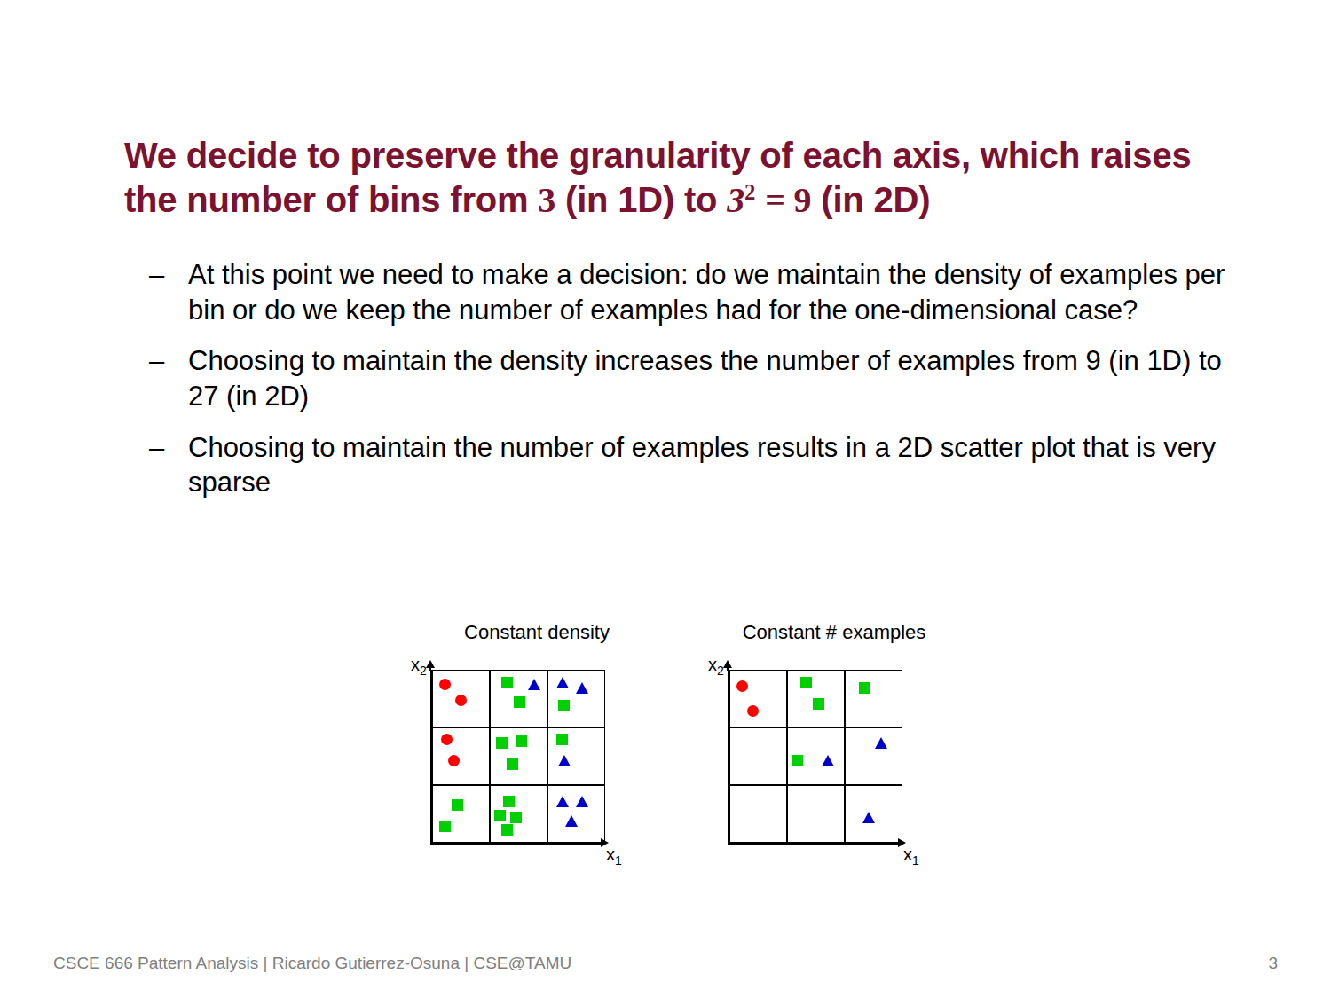We decide to preserve the granularity of each axis, which raises the number of bins from 3 (in 1D) to 32 = 9 (in 2D)
At this point we need to make a decision: do we maintain the density of examples per bin or do we keep the number of examples had for the one-dimensional case?
Choosing to maintain the density increases the number of examples from 9 (in 1D) to 27 (in 2D)
Choosing to maintain the number of examples results in a 2D scatter plot that is very sparse
Constant density
x2
x1
Constant # examples
x2
x1
CSCE 666 Pattern Analysis | Ricardo Gutierrez-Osuna | CSE@TAMU
3